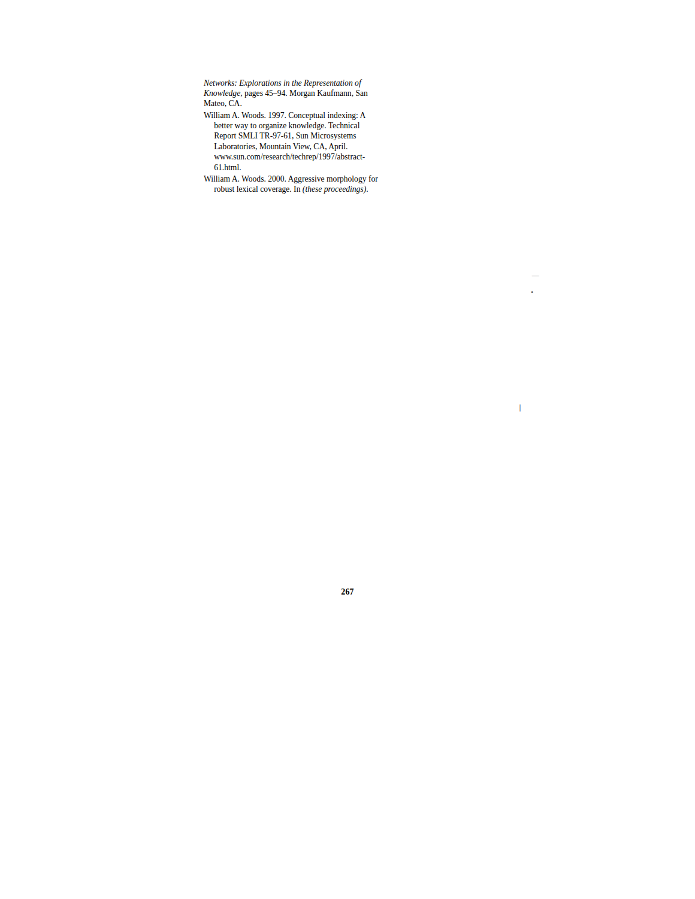Networks: Explorations in the Representation of Knowledge, pages 45–94. Morgan Kaufmann, San Mateo, CA.
William A. Woods. 1997. Conceptual indexing: A better way to organize knowledge. Technical Report SMLI TR-97-61, Sun Microsystems Laboratories, Mountain View, CA, April. www.sun.com/research/techrep/1997/abstract-61.html.
William A. Woods. 2000. Aggressive morphology for robust lexical coverage. In (these proceedings).
— • ∣
267